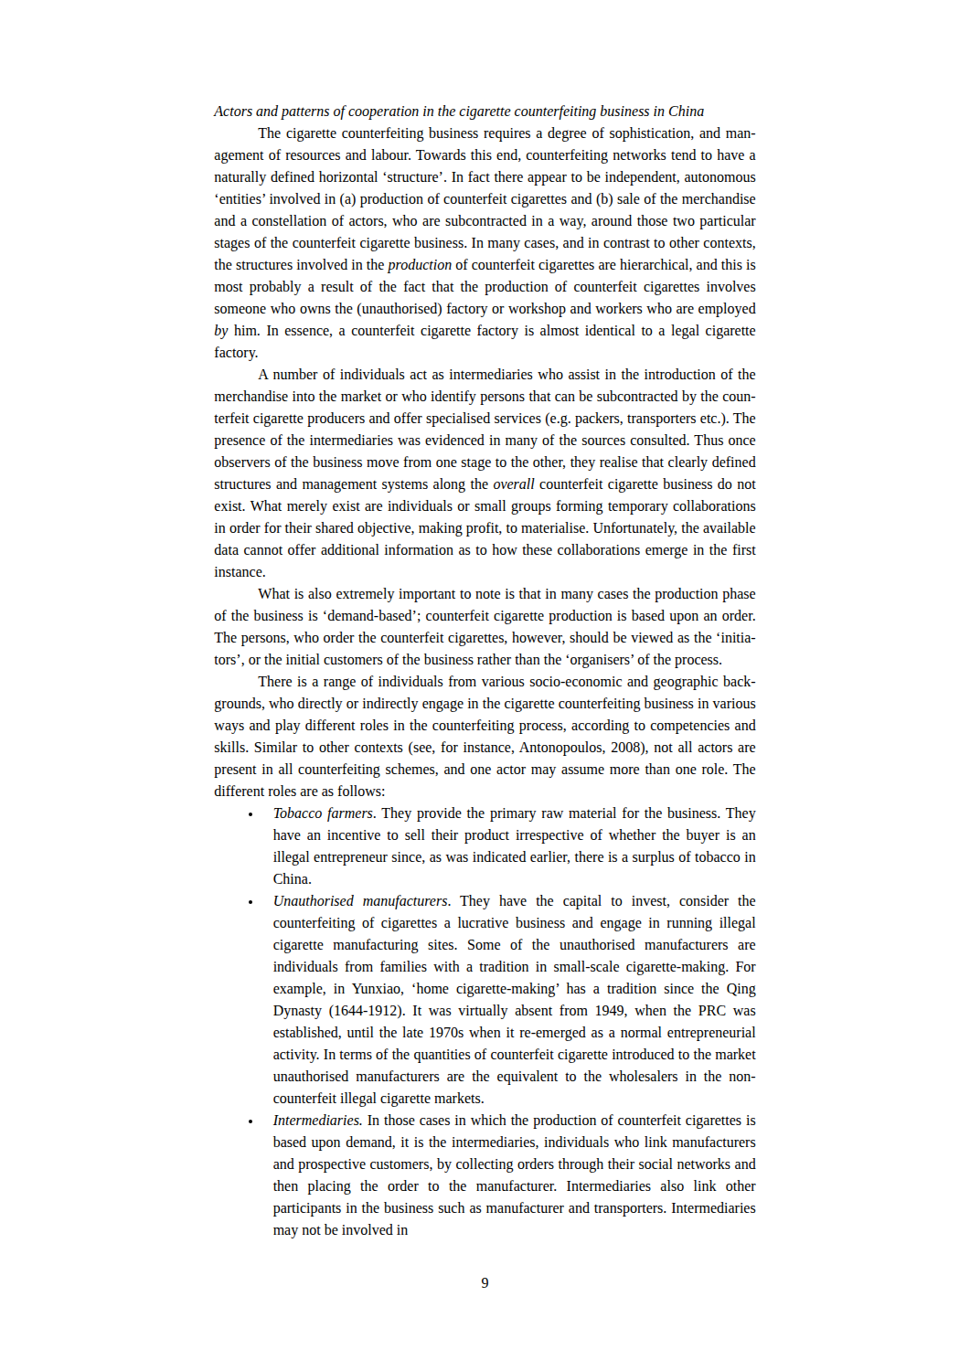Actors and patterns of cooperation in the cigarette counterfeiting business in China
The cigarette counterfeiting business requires a degree of sophistication, and management of resources and labour. Towards this end, counterfeiting networks tend to have a naturally defined horizontal ‘structure’. In fact there appear to be independent, autonomous ‘entities’ involved in (a) production of counterfeit cigarettes and (b) sale of the merchandise and a constellation of actors, who are subcontracted in a way, around those two particular stages of the counterfeit cigarette business. In many cases, and in contrast to other contexts, the structures involved in the production of counterfeit cigarettes are hierarchical, and this is most probably a result of the fact that the production of counterfeit cigarettes involves someone who owns the (unauthorised) factory or workshop and workers who are employed by him. In essence, a counterfeit cigarette factory is almost identical to a legal cigarette factory.
A number of individuals act as intermediaries who assist in the introduction of the merchandise into the market or who identify persons that can be subcontracted by the counterfeit cigarette producers and offer specialised services (e.g. packers, transporters etc.). The presence of the intermediaries was evidenced in many of the sources consulted. Thus once observers of the business move from one stage to the other, they realise that clearly defined structures and management systems along the overall counterfeit cigarette business do not exist. What merely exist are individuals or small groups forming temporary collaborations in order for their shared objective, making profit, to materialise. Unfortunately, the available data cannot offer additional information as to how these collaborations emerge in the first instance.
What is also extremely important to note is that in many cases the production phase of the business is ‘demand-based’; counterfeit cigarette production is based upon an order. The persons, who order the counterfeit cigarettes, however, should be viewed as the ‘initiators’, or the initial customers of the business rather than the ‘organisers’ of the process.
There is a range of individuals from various socio-economic and geographic backgrounds, who directly or indirectly engage in the cigarette counterfeiting business in various ways and play different roles in the counterfeiting process, according to competencies and skills. Similar to other contexts (see, for instance, Antonopoulos, 2008), not all actors are present in all counterfeiting schemes, and one actor may assume more than one role. The different roles are as follows:
Tobacco farmers. They provide the primary raw material for the business. They have an incentive to sell their product irrespective of whether the buyer is an illegal entrepreneur since, as was indicated earlier, there is a surplus of tobacco in China.
Unauthorised manufacturers. They have the capital to invest, consider the counterfeiting of cigarettes a lucrative business and engage in running illegal cigarette manufacturing sites. Some of the unauthorised manufacturers are individuals from families with a tradition in small-scale cigarette-making. For example, in Yunxiao, ‘home cigarette-making’ has a tradition since the Qing Dynasty (1644-1912). It was virtually absent from 1949, when the PRC was established, until the late 1970s when it re-emerged as a normal entrepreneurial activity. In terms of the quantities of counterfeit cigarette introduced to the market unauthorised manufacturers are the equivalent to the wholesalers in the non-counterfeit illegal cigarette markets.
Intermediaries. In those cases in which the production of counterfeit cigarettes is based upon demand, it is the intermediaries, individuals who link manufacturers and prospective customers, by collecting orders through their social networks and then placing the order to the manufacturer. Intermediaries also link other participants in the business such as manufacturer and transporters. Intermediaries may not be involved in
9